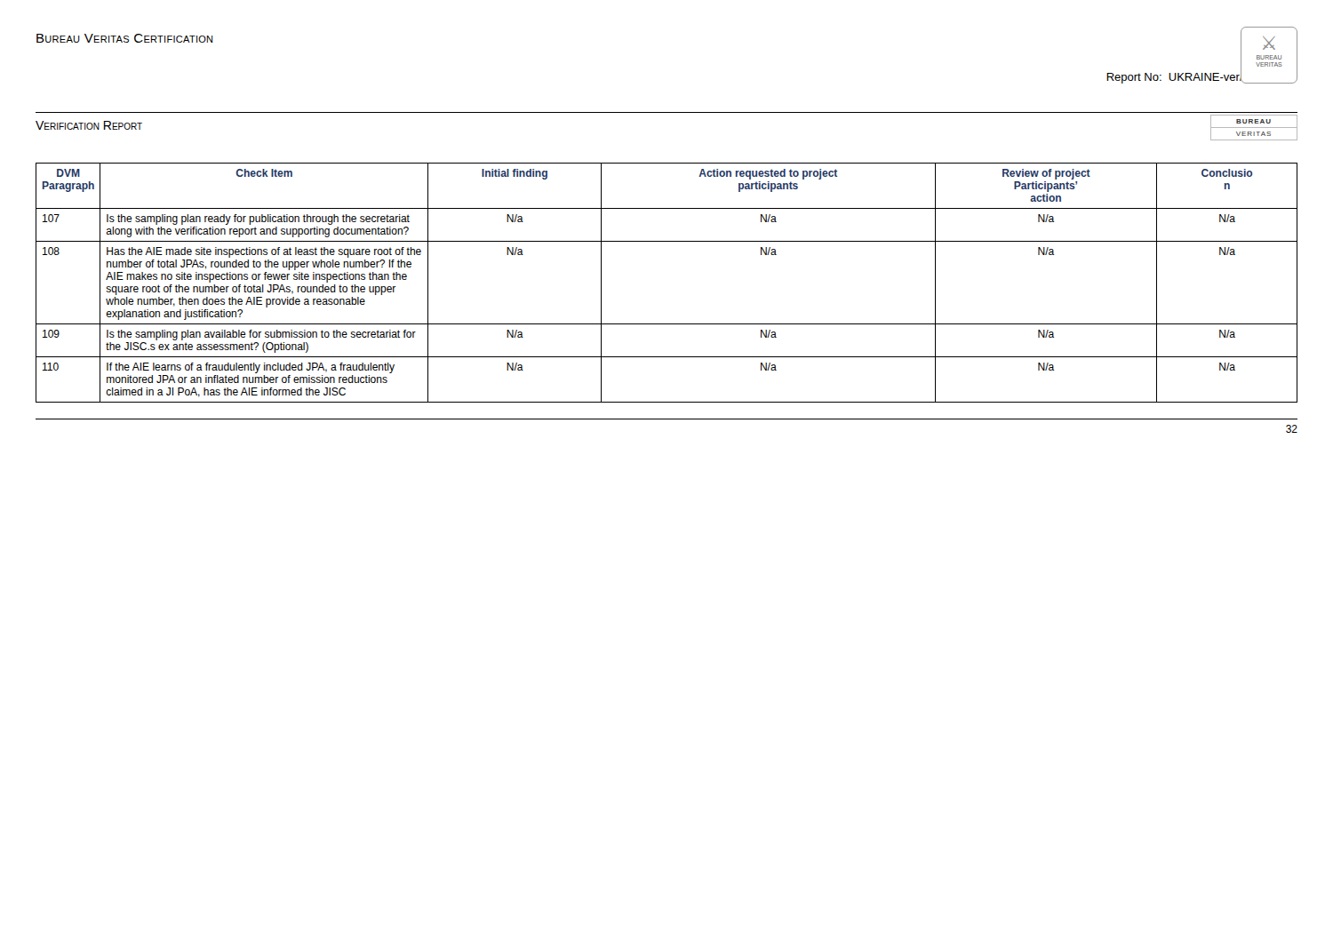Bureau Veritas Certification
⚔ BUREAU
VERITAS
Report No: UKRAINE-ver/0066/2009
Verification Report
BUREAU
VERITAS
| DVM Paragraph | Check Item | Initial finding | Action requested to project participants | Review of project Participants’ action | Conclusio n |
| --- | --- | --- | --- | --- | --- |
| 107 | Is the sampling plan ready for publication through the secretariat along with the verification report and supporting documentation? | N/a | N/a | N/a | N/a |
| 108 | Has the AIE made site inspections of at least the square root of the number of total JPAs, rounded to the upper whole number? If the AIE makes no site inspections or fewer site inspections than the square root of the number of total JPAs, rounded to the upper whole number, then does the AIE provide a reasonable explanation and justification? | N/a | N/a | N/a | N/a |
| 109 | Is the sampling plan available for submission to the secretariat for the JISC.s ex ante assessment? (Optional) | N/a | N/a | N/a | N/a |
| 110 | If the AIE learns of a fraudulently included JPA, a fraudulently monitored JPA or an inflated number of emission reductions claimed in a JI PoA, has the AIE informed the JISC | N/a | N/a | N/a | N/a |
32